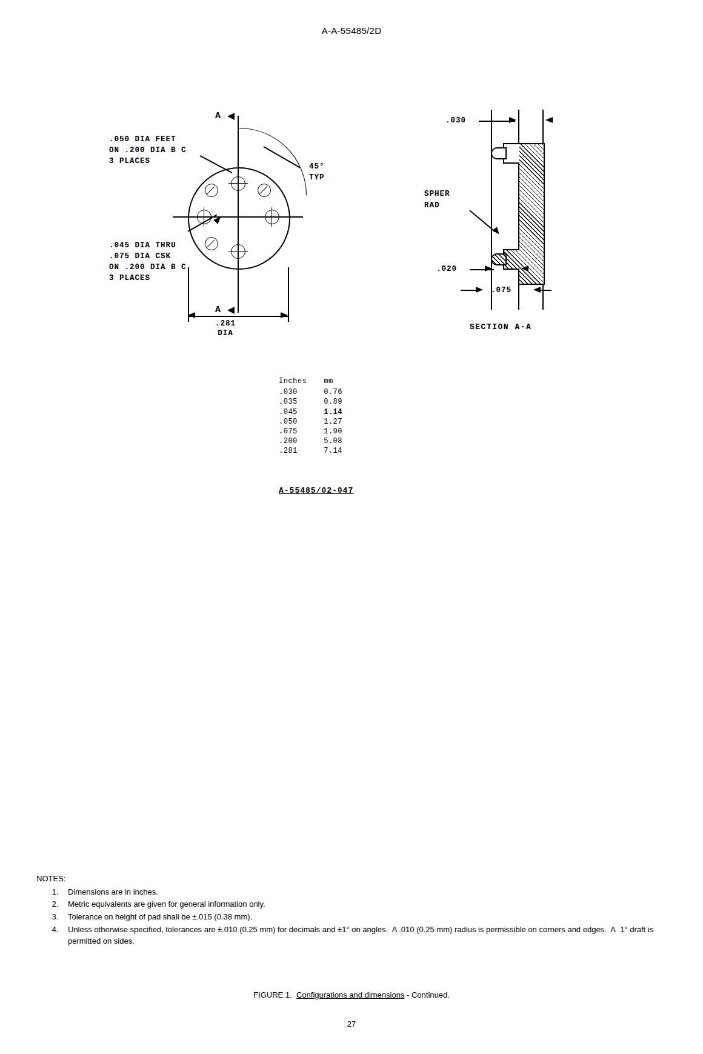A-A-55485/2D
A
A
.050 DIA FEET ON .200 DIA B C 3 PLACES
.045 DIA THRU .075 DIA CSK ON .200 DIA B C 3 PLACES
45° TYP
.281
DIA
.030
SPHER
RAD
.020
.075
SECTION A-A
| Inches | mm |
| --- | --- |
| .030 | 0.76 |
| .035 | 0.89 |
| .045 | 1.14 |
| .050 | 1.27 |
| .075 | 1.90 |
| .200 | 5.08 |
| .281 | 7.14 |
A-55485/02-047
NOTES:
Dimensions are in inches.
Metric equivalents are given for general information only.
Tolerance on height of pad shall be ±.015 (0.38 mm).
Unless otherwise specified, tolerances are ±.010 (0.25 mm) for decimals and ±1° on angles. A .010 (0.25 mm) radius is permissible on corners and edges. A 1° draft is permitted on sides.
FIGURE 1. Configurations and dimensions - Continued.
27